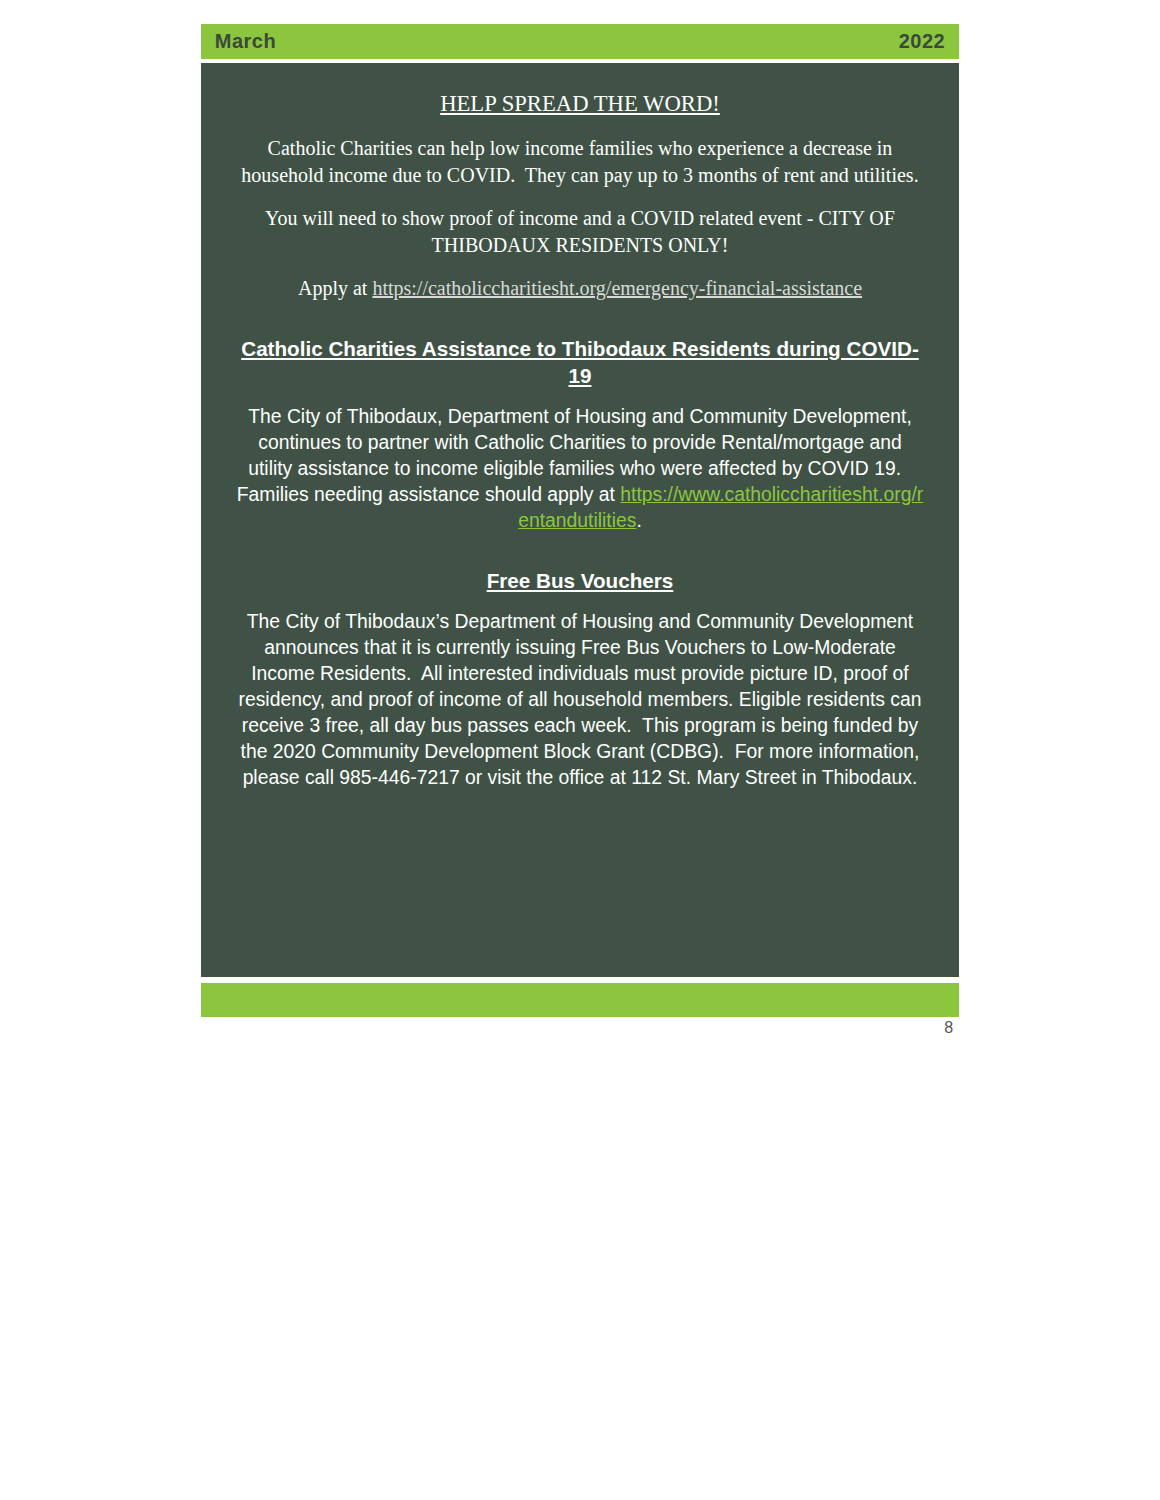March 2022
HELP SPREAD THE WORD!
Catholic Charities can help low income families who experience a decrease in household income due to COVID. They can pay up to 3 months of rent and utilities.
You will need to show proof of income and a COVID related event - CITY OF THIBODAUX RESIDENTS ONLY!
Apply at https://catholiccharitiesht.org/emergency-financial-assistance
Catholic Charities Assistance to Thibodaux Residents during COVID-19
The City of Thibodaux, Department of Housing and Community Development, continues to partner with Catholic Charities to provide Rental/mortgage and utility assistance to income eligible families who were affected by COVID 19. Families needing assistance should apply at https://www.catholiccharitiesht.org/rentandutilities.
Free Bus Vouchers
The City of Thibodaux’s Department of Housing and Community Development announces that it is currently issuing Free Bus Vouchers to Low-Moderate Income Residents. All interested individuals must provide picture ID, proof of residency, and proof of income of all household members. Eligible residents can receive 3 free, all day bus passes each week. This program is being funded by the 2020 Community Development Block Grant (CDBG). For more information, please call 985-446-7217 or visit the office at 112 St. Mary Street in Thibodaux.
8